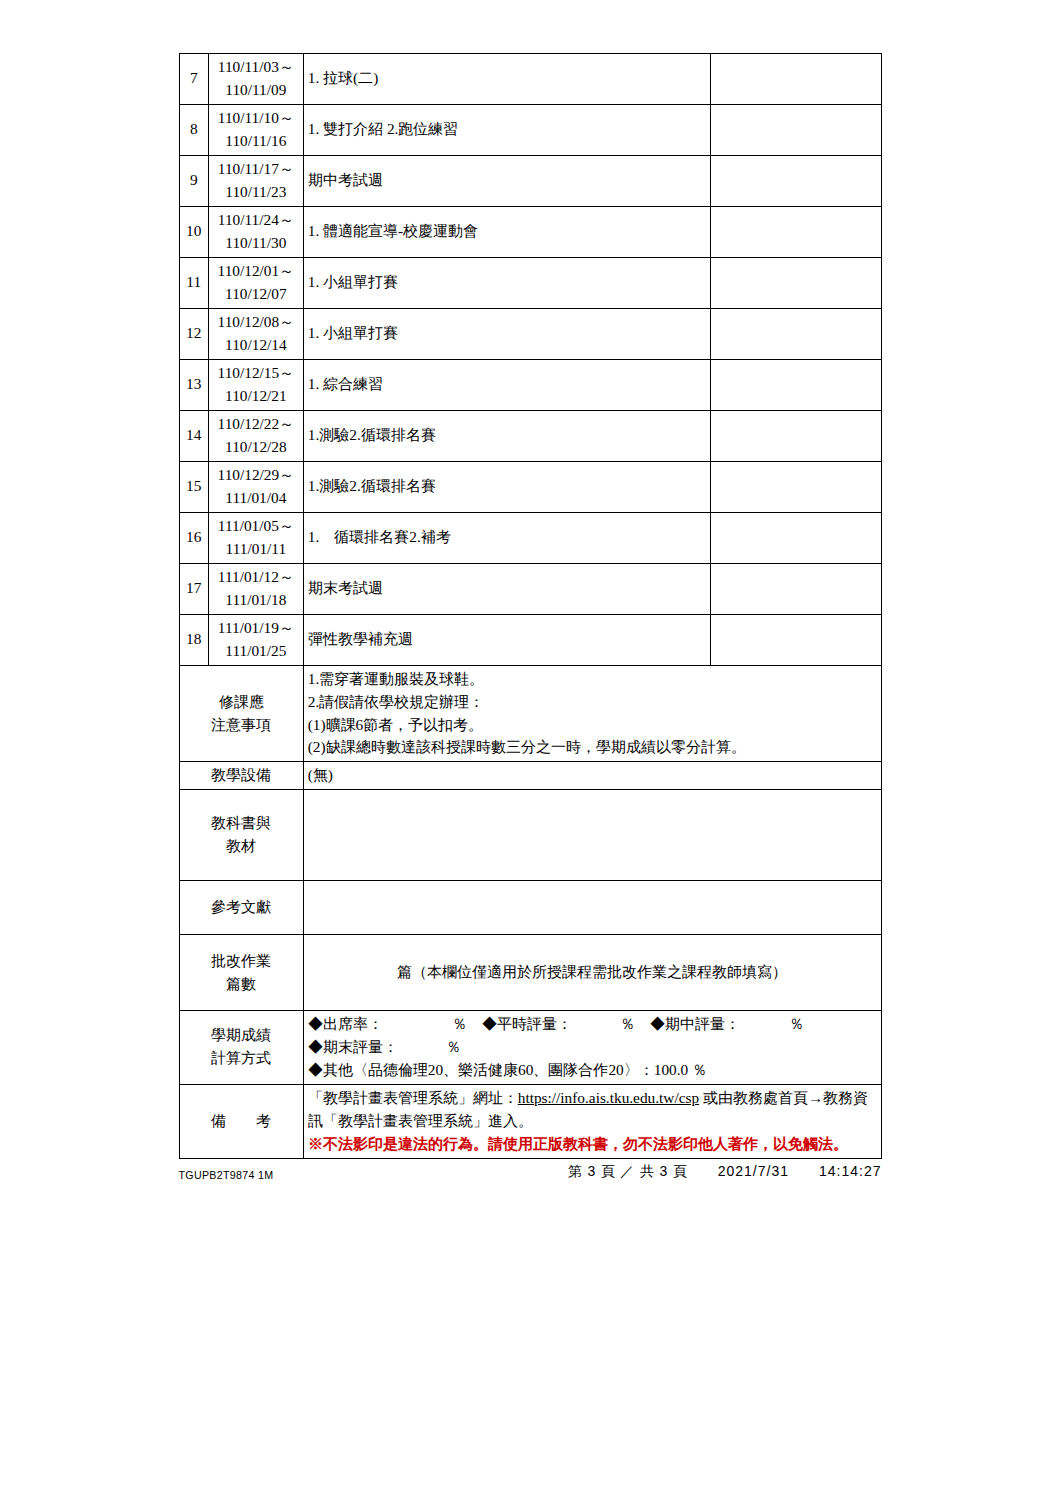| 7 | 110/11/03～ 110/11/09 | 1. 拉球(二) | |
| 8 | 110/11/10～ 110/11/16 | 1. 雙打介紹 2.跑位練習 | |
| 9 | 110/11/17～ 110/11/23 | 期中考試週 | |
| 10 | 110/11/24～ 110/11/30 | 1. 體適能宣導-校慶運動會 | |
| 11 | 110/12/01～ 110/12/07 | 1. 小組單打賽 | |
| 12 | 110/12/08～ 110/12/14 | 1. 小組單打賽 | |
| 13 | 110/12/15～ 110/12/21 | 1. 綜合練習 | |
| 14 | 110/12/22～ 110/12/28 | 1.測驗2.循環排名賽 | |
| 15 | 110/12/29～ 111/01/04 | 1.測驗2.循環排名賽 | |
| 16 | 111/01/05～ 111/01/11 | 1. 循環排名賽2.補考 | |
| 17 | 111/01/12～ 111/01/18 | 期末考試週 | |
| 18 | 111/01/19～ 111/01/25 | 彈性教學補充週 | |
| 修課應 注意事項 | 1.需穿著運動服裝及球鞋。 2.請假請依學校規定辦理： (1)曠課6節者，予以扣考。 (2)缺課總時數達該科授課時數三分之一時，學期成績以零分計算。 |
| 教學設備 | (無) |
| 教科書與 教材 | |
| 參考文獻 | |
| 批改作業 篇數 | 篇（本欄位僅適用於所授課程需批改作業之課程教師填寫） |
| 學期成績 計算方式 | ◆出席率： ％ ◆平時評量： ％ ◆期中評量： ％ ◆期末評量： ％ ◆其他〈品德倫理20、樂活健康60、團隊合作20〉：100.0 ％ |
| 備 考 | 「教學計畫表管理系統」網址： https://info.ais.tku.edu.tw/csp 或由教務處首頁→教務資訊「教學計畫表管理系統」進入。 ※不法影印是違法的行為。請使用正版教科書，勿不法影印他人著作，以免觸法。 |
TGUPB2T9874 1M
第 3 頁 ／ 共 3 頁　　2021/7/31　　14:14:27